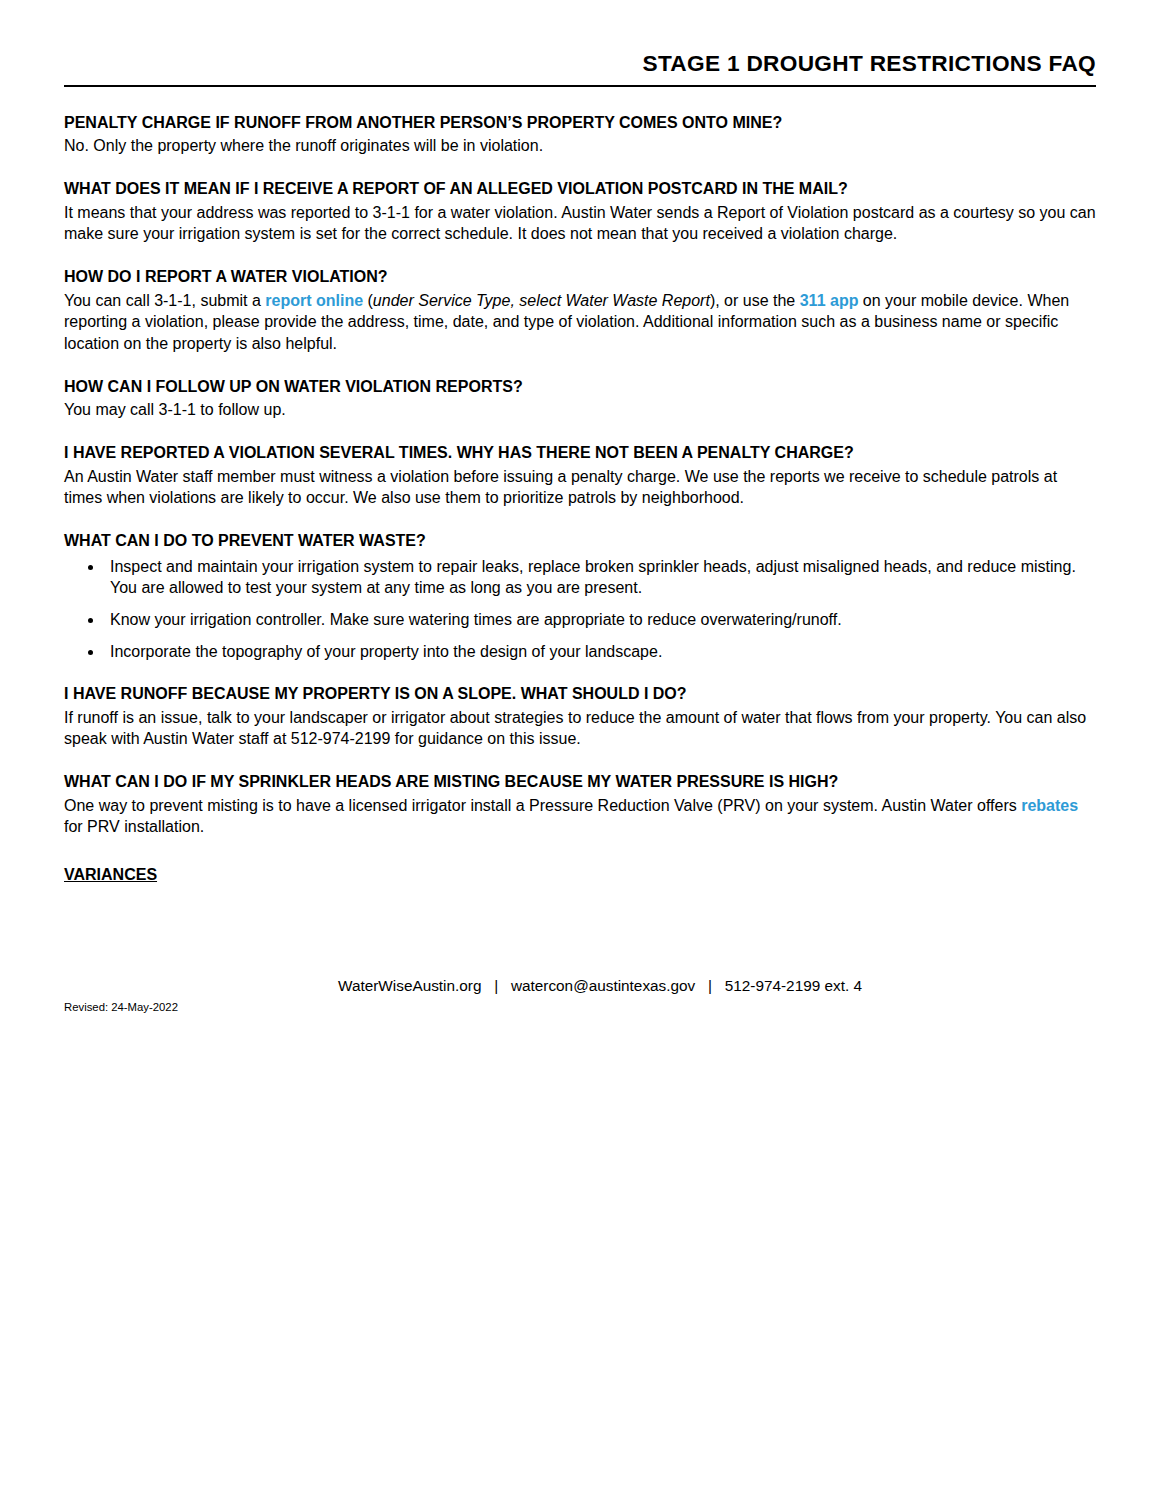STAGE 1 DROUGHT RESTRICTIONS FAQ
Penalty charge if runoff from another person’s property comes onto mine?
No. Only the property where the runoff originates will be in violation.
What does it mean if I receive a Report of an Alleged Violation postcard in the mail?
It means that your address was reported to 3-1-1 for a water violation. Austin Water sends a Report of Violation postcard as a courtesy so you can make sure your irrigation system is set for the correct schedule. It does not mean that you received a violation charge.
How do I report a water violation?
You can call 3-1-1, submit a report online (under Service Type, select Water Waste Report), or use the 311 app on your mobile device. When reporting a violation, please provide the address, time, date, and type of violation. Additional information such as a business name or specific location on the property is also helpful.
How can I follow up on water violation reports?
You may call 3-1-1 to follow up.
I have reported a violation several times. Why has there not been a penalty charge?
An Austin Water staff member must witness a violation before issuing a penalty charge. We use the reports we receive to schedule patrols at times when violations are likely to occur. We also use them to prioritize patrols by neighborhood.
What can I do to prevent water waste?
Inspect and maintain your irrigation system to repair leaks, replace broken sprinkler heads, adjust misaligned heads, and reduce misting. You are allowed to test your system at any time as long as you are present.
Know your irrigation controller. Make sure watering times are appropriate to reduce overwatering/runoff.
Incorporate the topography of your property into the design of your landscape.
I have runoff because my property is on a slope. What should I do?
If runoff is an issue, talk to your landscaper or irrigator about strategies to reduce the amount of water that flows from your property. You can also speak with Austin Water staff at 512-974-2199 for guidance on this issue.
What can I do if my sprinkler heads are misting because my water pressure is high?
One way to prevent misting is to have a licensed irrigator install a Pressure Reduction Valve (PRV) on your system. Austin Water offers rebates for PRV installation.
Variances
WaterWiseAustin.org | watercon@austintexas.gov | 512-974-2199 ext. 4
Revised: 24-May-2022